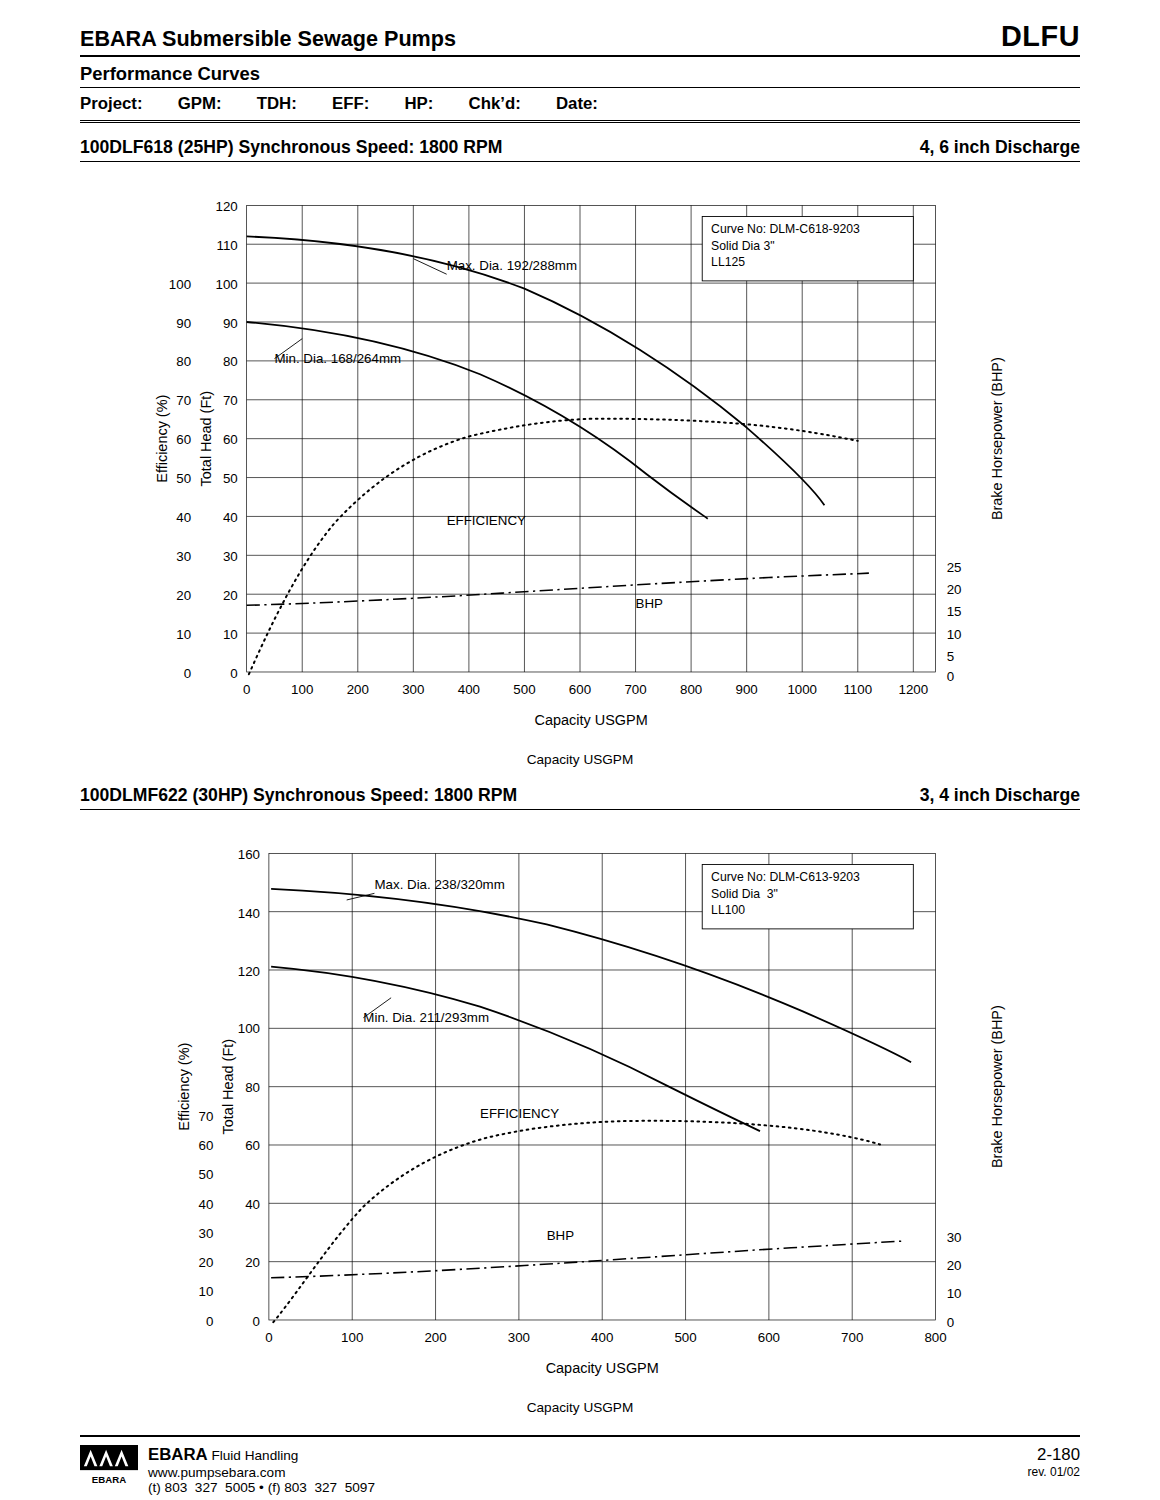EBARA Submersible Sewage Pumps
DLFU
Performance Curves
Project: GPM: TDH: EFF: HP: Chk’d: Date:
100DLF618 (25HP) Synchronous Speed: 1800 RPM 4, 6 inch Discharge
100DLF618 (25HP) Performance Curve Chart plotting total head in feet and efficiency percent against capacity in US gallons per minute, with brake horsepower curve. Maximum impeller diameter 192/288 mm and minimum impeller diameter 168/264 mm head curves shown. 120 110 100 90 80 70 60 50 40 30 20 10 0 100 90 80 70 60 50 40 30 20 10 0 25 20 15 10 5 0 0 100 200 300 400 500 600 700 800 900 1000 1100 1200 Capacity USGPM Total Head (Ft) Efficiency (%) Brake Horsepower (BHP) Max. Dia. 192/288mm Min. Dia. 168/264mm EFFICIENCY BHP Curve No: DLM-C618-9203 Solid Dia 3" LL125
Capacity USGPM
100DLMF622 (30HP) Synchronous Speed: 1800 RPM 3, 4 inch Discharge
100DLMF622 (30HP) Performance Curve Chart plotting total head in feet and efficiency percent against capacity in US gallons per minute, with brake horsepower curve. Maximum impeller diameter 238/320 mm and minimum impeller diameter 211/293 mm head curves shown. 160 140 120 100 80 60 40 20 0 70 60 50 40 30 20 10 0 30 20 10 0 0 100 200 300 400 500 600 700 800 Capacity USGPM Total Head (Ft) Efficiency (%) Brake Horsepower (BHP) Max. Dia. 238/320mm Min. Dia. 211/293mm EFFICIENCY BHP Curve No: DLM-C613-9203 Solid Dia 3" LL100
Capacity USGPM
EBARA
EBARA Fluid Handling
www.pumpsebara.com
(t) 803 327 5005 • (f) 803 327 5097
2-180
rev. 01/02